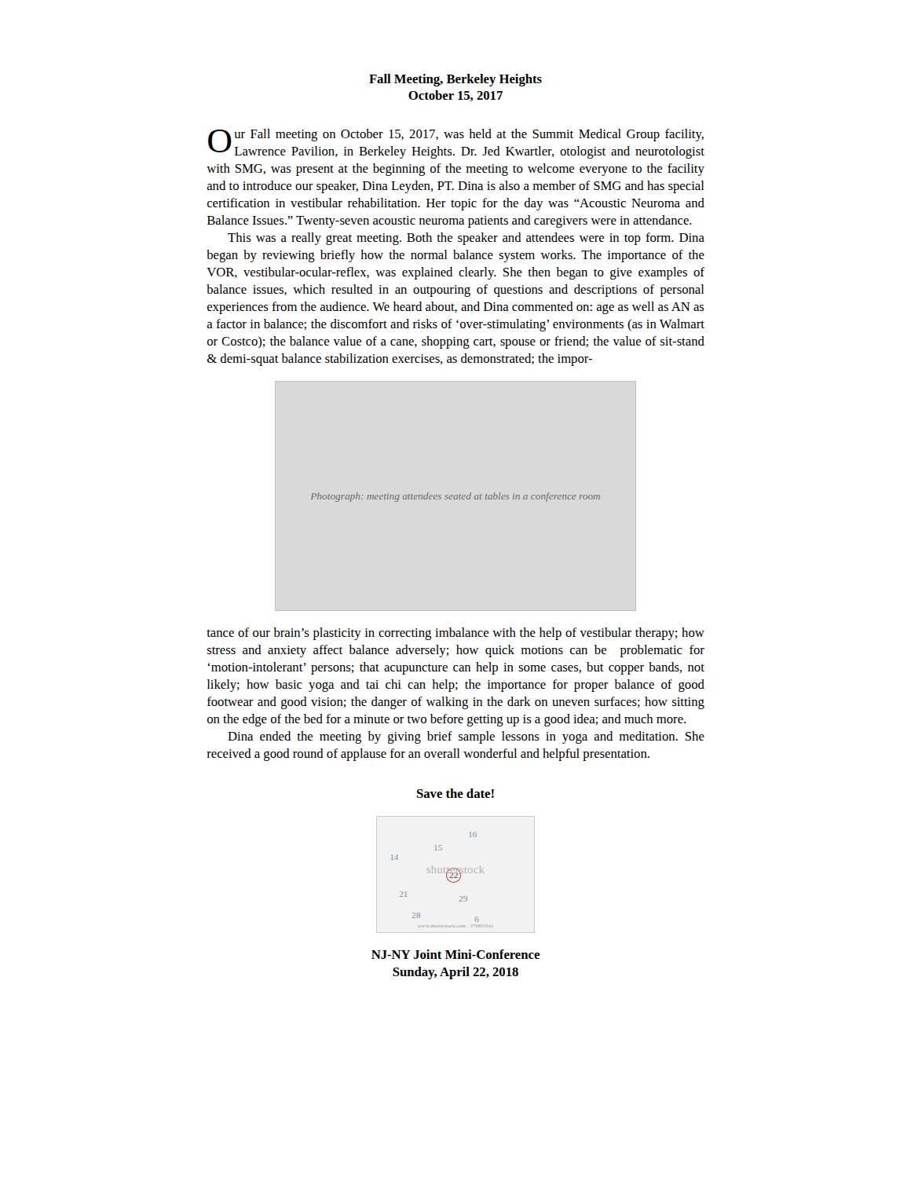Fall Meeting, Berkeley Heights October 15, 2017
Our Fall meeting on October 15, 2017, was held at the Summit Medical Group facility, Lawrence Pavilion, in Berkeley Heights. Dr. Jed Kwartler, otologist and neurotologist with SMG, was present at the beginning of the meeting to welcome everyone to the facility and to introduce our speaker, Dina Leyden, PT. Dina is also a member of SMG and has special certification in vestibular rehabilitation. Her topic for the day was “Acoustic Neuroma and Balance Issues.” Twenty-seven acoustic neuroma patients and caregivers were in attendance.
This was a really great meeting. Both the speaker and attendees were in top form. Dina began by reviewing briefly how the normal balance system works. The importance of the VOR, vestibular-ocular-reflex, was explained clearly. She then began to give examples of balance issues, which resulted in an outpouring of questions and descriptions of personal experiences from the audience. We heard about, and Dina commented on: age as well as AN as a factor in balance; the discomfort and risks of ‘over-stimulating’ environments (as in Walmart or Costco); the balance value of a cane, shopping cart, spouse or friend; the value of sit-stand & demi-squat balance stabilization exercises, as demonstrated; the impor-
Photograph: meeting attendees seated at tables in a conference room
tance of our brain’s plasticity in correcting imbalance with the help of vestibular therapy; how stress and anxiety affect balance adversely; how quick motions can be problematic for ‘motion-intolerant’ persons; that acupuncture can help in some cases, but copper bands, not likely; how basic yoga and tai chi can help; the importance for proper balance of good footwear and good vision; the danger of walking in the dark on uneven surfaces; how sitting on the edge of the bed for a minute or two before getting up is a good idea; and much more.
Dina ended the meeting by giving brief sample lessons in yoga and meditation. She received a good round of applause for an overall wonderful and helpful presentation.
Save the date!
16 15 14 22 21 29 28 6
shutterstock
www.shutterstock.com · 379893542
NJ-NY Joint Mini-Conference Sunday, April 22, 2018